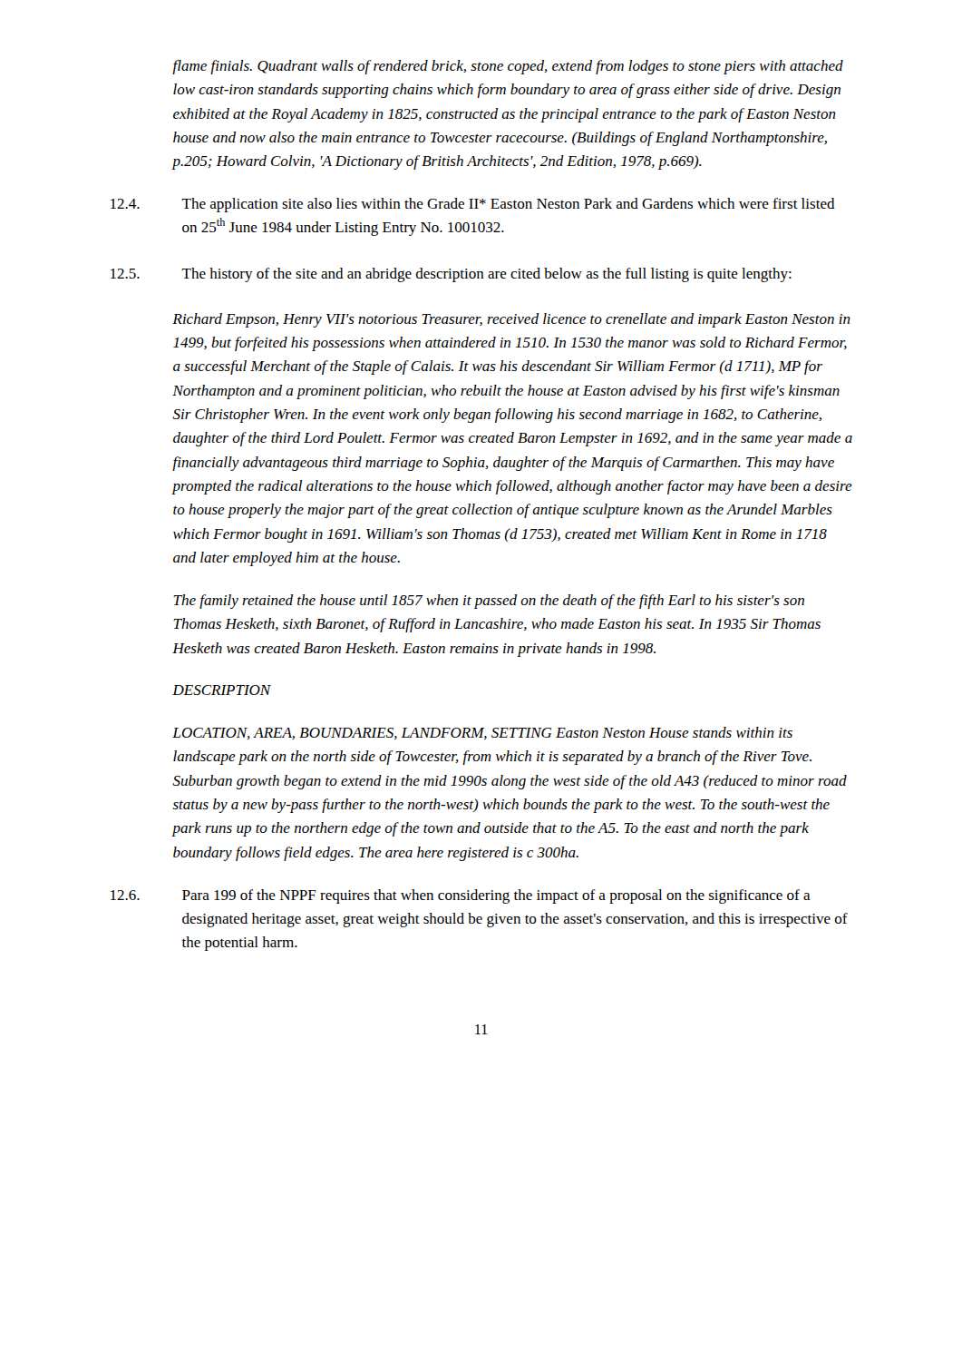flame finials. Quadrant walls of rendered brick, stone coped, extend from lodges to stone piers with attached low cast-iron standards supporting chains which form boundary to area of grass either side of drive. Design exhibited at the Royal Academy in 1825, constructed as the principal entrance to the park of Easton Neston house and now also the main entrance to Towcester racecourse. (Buildings of England Northamptonshire, p.205; Howard Colvin, 'A Dictionary of British Architects', 2nd Edition, 1978, p.669).
12.4.
The application site also lies within the Grade II* Easton Neston Park and Gardens which were first listed on 25th June 1984 under Listing Entry No. 1001032.
12.5.
The history of the site and an abridge description are cited below as the full listing is quite lengthy:
Richard Empson, Henry VII's notorious Treasurer, received licence to crenellate and impark Easton Neston in 1499, but forfeited his possessions when attaindered in 1510. In 1530 the manor was sold to Richard Fermor, a successful Merchant of the Staple of Calais. It was his descendant Sir William Fermor (d 1711), MP for Northampton and a prominent politician, who rebuilt the house at Easton advised by his first wife's kinsman Sir Christopher Wren. In the event work only began following his second marriage in 1682, to Catherine, daughter of the third Lord Poulett. Fermor was created Baron Lempster in 1692, and in the same year made a financially advantageous third marriage to Sophia, daughter of the Marquis of Carmarthen. This may have prompted the radical alterations to the house which followed, although another factor may have been a desire to house properly the major part of the great collection of antique sculpture known as the Arundel Marbles which Fermor bought in 1691. William's son Thomas (d 1753), created met William Kent in Rome in 1718 and later employed him at the house.
The family retained the house until 1857 when it passed on the death of the fifth Earl to his sister's son Thomas Hesketh, sixth Baronet, of Rufford in Lancashire, who made Easton his seat. In 1935 Sir Thomas Hesketh was created Baron Hesketh. Easton remains in private hands in 1998.
DESCRIPTION
LOCATION, AREA, BOUNDARIES, LANDFORM, SETTING Easton Neston House stands within its landscape park on the north side of Towcester, from which it is separated by a branch of the River Tove. Suburban growth began to extend in the mid 1990s along the west side of the old A43 (reduced to minor road status by a new by-pass further to the north-west) which bounds the park to the west. To the south-west the park runs up to the northern edge of the town and outside that to the A5. To the east and north the park boundary follows field edges. The area here registered is c 300ha.
12.6.
Para 199 of the NPPF requires that when considering the impact of a proposal on the significance of a designated heritage asset, great weight should be given to the asset's conservation, and this is irrespective of the potential harm.
11